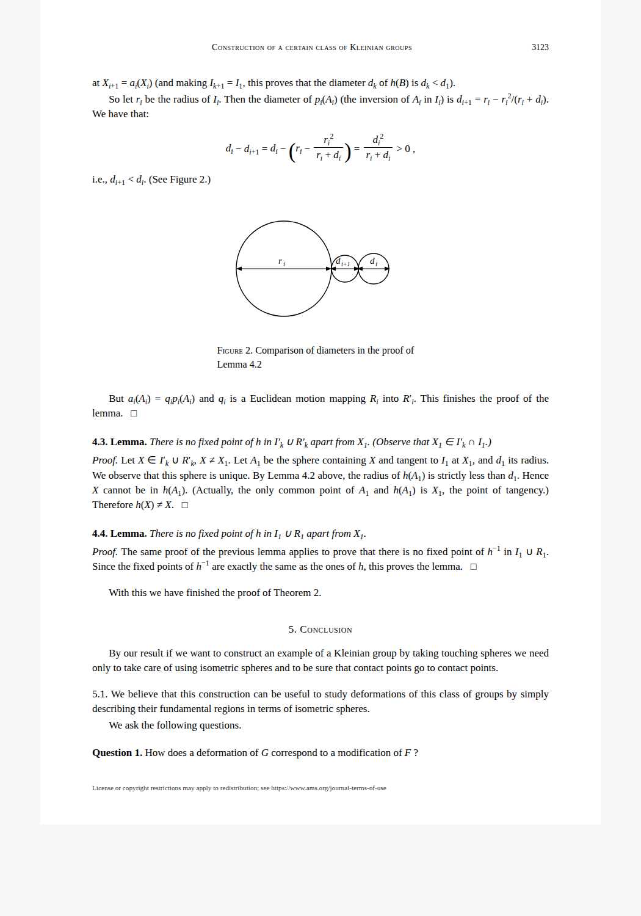Construction of a certain class of Kleinian groups 3123
at Xi+1 = ai(Xi) (and making Ik+1 = I1, this proves that the diameter dk of h(B) is dk < d1).
So let ri be the radius of Ii. Then the diameter of pi(Ai) (the inversion of Ai in Ii) is di+1 = ri − ri2/(ri + di). We have that:
di − di+1 = di − (ri − ri2 ri + di) = di2 ri + di > 0 ,
i.e., di+1 < di. (See Figure 2.)
ri di+1 di
Figure 2. Comparison of diameters in the proof of Lemma 4.2
But ai(Ai) = qipi(Ai) and qi is a Euclidean motion mapping Ri into R′i. This finishes the proof of the lemma. □
4.3. Lemma. There is no fixed point of h in I′k ∪ R′k apart from X1. (Observe that X1 ∈ I′k ∩ I1.)
Proof. Let X ∈ I′k ∪ R′k, X ≠ X1. Let A1 be the sphere containing X and tangent to I1 at X1, and d1 its radius. We observe that this sphere is unique. By Lemma 4.2 above, the radius of h(A1) is strictly less than d1. Hence X cannot be in h(A1). (Actually, the only common point of A1 and h(A1) is X1, the point of tangency.) Therefore h(X) ≠ X. □
4.4. Lemma. There is no fixed point of h in I1 ∪ R1 apart from X1.
Proof. The same proof of the previous lemma applies to prove that there is no fixed point of h−1 in I1 ∪ R1. Since the fixed points of h−1 are exactly the same as the ones of h, this proves the lemma. □
With this we have finished the proof of Theorem 2.
5. Conclusion
By our result if we want to construct an example of a Kleinian group by taking touching spheres we need only to take care of using isometric spheres and to be sure that contact points go to contact points.
5.1. We believe that this construction can be useful to study deformations of this class of groups by simply describing their fundamental regions in terms of isometric spheres.
We ask the following questions.
Question 1. How does a deformation of G correspond to a modification of F ?
License or copyright restrictions may apply to redistribution; see https://www.ams.org/journal-terms-of-use